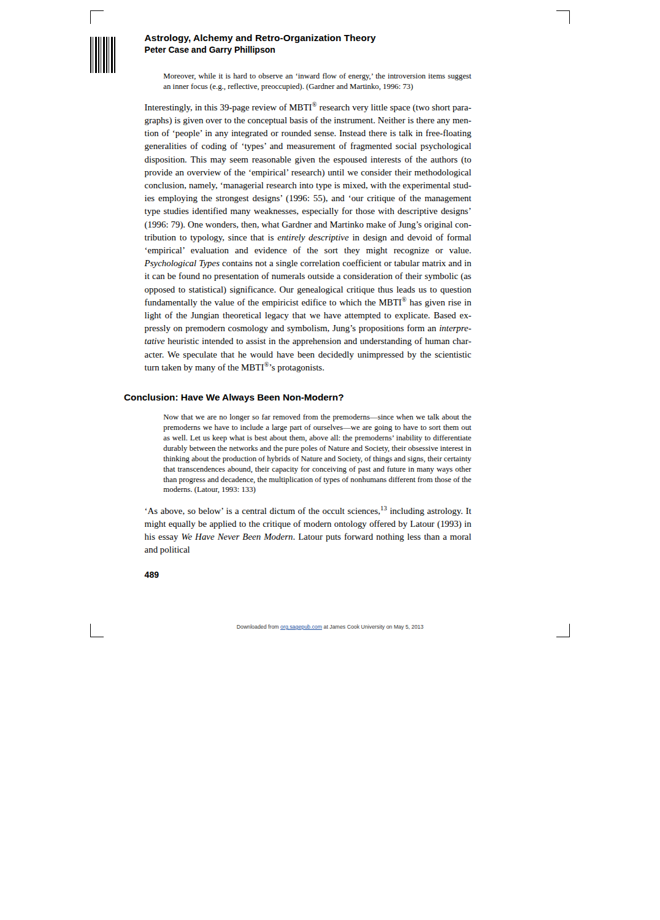Astrology, Alchemy and Retro-Organization Theory
Peter Case and Garry Phillipson
Moreover, while it is hard to observe an ‘inward flow of energy,’ the introversion items suggest an inner focus (e.g., reflective, preoccupied). (Gardner and Martinko, 1996: 73)
Interestingly, in this 39-page review of MBTI® research very little space (two short paragraphs) is given over to the conceptual basis of the instrument. Neither is there any mention of ‘people’ in any integrated or rounded sense. Instead there is talk in free-floating generalities of coding of ‘types’ and measurement of fragmented social psychological disposition. This may seem reasonable given the espoused interests of the authors (to provide an overview of the ‘empirical’ research) until we consider their methodological conclusion, namely, ‘managerial research into type is mixed, with the experimental studies employing the strongest designs’ (1996: 55), and ‘our critique of the management type studies identified many weaknesses, especially for those with descriptive designs’ (1996: 79). One wonders, then, what Gardner and Martinko make of Jung’s original contribution to typology, since that is entirely descriptive in design and devoid of formal ‘empirical’ evaluation and evidence of the sort they might recognize or value. Psychological Types contains not a single correlation coefficient or tabular matrix and in it can be found no presentation of numerals outside a consideration of their symbolic (as opposed to statistical) significance. Our genealogical critique thus leads us to question fundamentally the value of the empiricist edifice to which the MBTI® has given rise in light of the Jungian theoretical legacy that we have attempted to explicate. Based expressly on premodern cosmology and symbolism, Jung’s propositions form an interpretative heuristic intended to assist in the apprehension and understanding of human character. We speculate that he would have been decidedly unimpressed by the scientistic turn taken by many of the MBTI®’s protagonists.
Conclusion: Have We Always Been Non-Modern?
Now that we are no longer so far removed from the premoderns—since when we talk about the premoderns we have to include a large part of ourselves—we are going to have to sort them out as well. Let us keep what is best about them, above all: the premoderns’ inability to differentiate durably between the networks and the pure poles of Nature and Society, their obsessive interest in thinking about the production of hybrids of Nature and Society, of things and signs, their certainty that transcendences abound, their capacity for conceiving of past and future in many ways other than progress and decadence, the multiplication of types of nonhumans different from those of the moderns. (Latour, 1993: 133)
‘As above, so below’ is a central dictum of the occult sciences,13 including astrology. It might equally be applied to the critique of modern ontology offered by Latour (1993) in his essay We Have Never Been Modern. Latour puts forward nothing less than a moral and political
489
Downloaded from org.sagepub.com at James Cook University on May 5, 2013